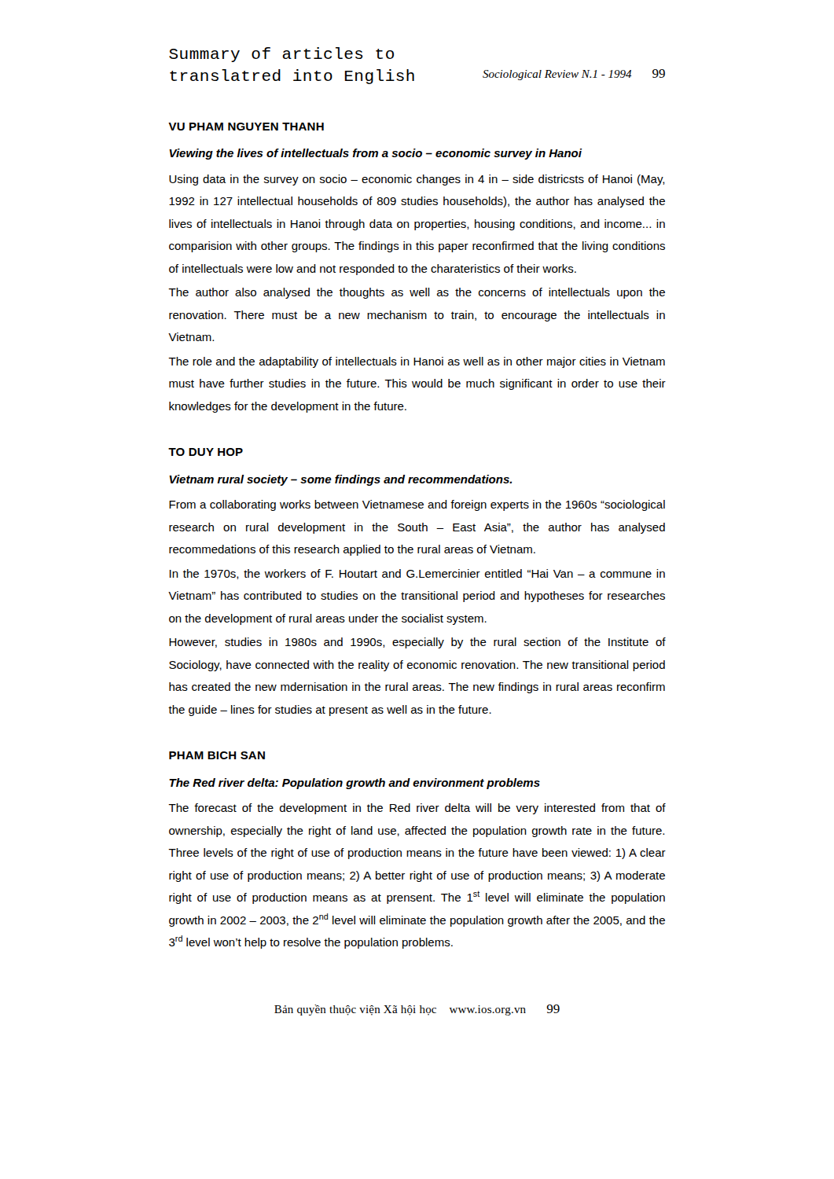Summary of articles to translatred into English
Sociological Review N.1 - 199499
VU PHAM NGUYEN THANH
Viewing the lives of intellectuals from a socio – economic survey in Hanoi
Using data in the survey on socio – economic changes in 4 in – side districsts of Hanoi (May, 1992 in 127 intellectual households of 809 studies households), the author has analysed the lives of intellectuals in Hanoi through data on properties, housing conditions, and income... in comparision with other groups. The findings in this paper reconfirmed that the living conditions of intellectuals were low and not responded to the charateristics of their works.
The author also analysed the thoughts as well as the concerns of intellectuals upon the renovation. There must be a new mechanism to train, to encourage the intellectuals in Vietnam.
The role and the adaptability of intellectuals in Hanoi as well as in other major cities in Vietnam must have further studies in the future. This would be much significant in order to use their knowledges for the development in the future.
TO DUY HOP
Vietnam rural society – some findings and recommendations.
From a collaborating works between Vietnamese and foreign experts in the 1960s “sociological research on rural development in the South – East Asia”, the author has analysed recommedations of this research applied to the rural areas of Vietnam.
In the 1970s, the workers of F. Houtart and G.Lemercinier entitled “Hai Van – a commune in Vietnam” has contributed to studies on the transitional period and hypotheses for researches on the development of rural areas under the socialist system.
However, studies in 1980s and 1990s, especially by the rural section of the Institute of Sociology, have connected with the reality of economic renovation. The new transitional period has created the new mdernisation in the rural areas. The new findings in rural areas reconfirm the guide – lines for studies at present as well as in the future.
PHAM BICH SAN
The Red river delta: Population growth and environment problems
The forecast of the development in the Red river delta will be very interested from that of ownership, especially the right of land use, affected the population growth rate in the future. Three levels of the right of use of production means in the future have been viewed: 1) A clear right of use of production means; 2) A better right of use of production means; 3) A moderate right of use of production means as at prensent. The 1st level will eliminate the population growth in 2002 – 2003, the 2nd level will eliminate the population growth after the 2005, and the 3rd level won’t help to resolve the population problems.
Bản quyền thuộc viện Xã hội học www.ios.org.vn 99